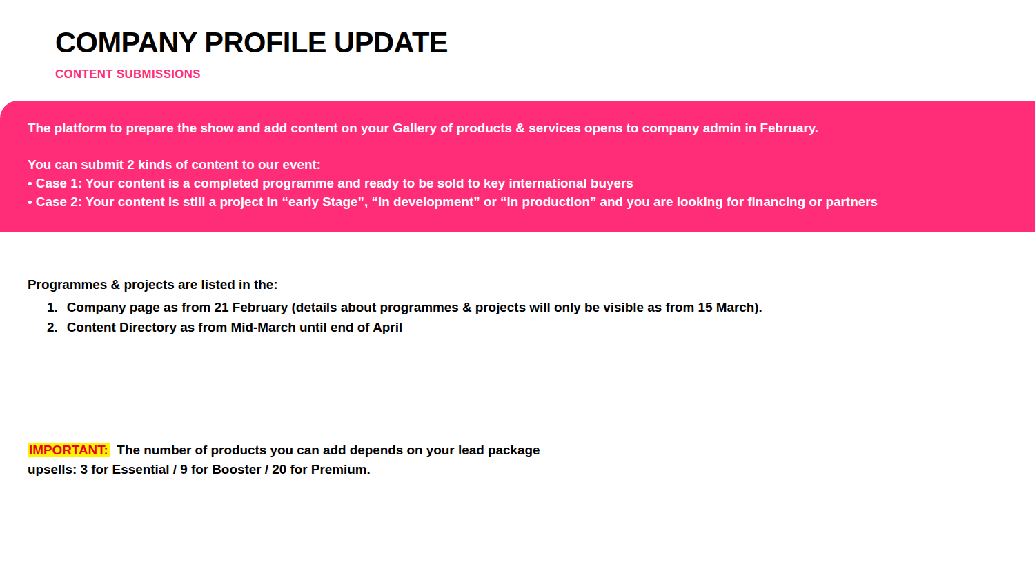COMPANY PROFILE UPDATE
CONTENT SUBMISSIONS
The platform to prepare the show and add content on your Gallery of products & services opens to company admin in February.
You can submit 2 kinds of content to our event:
• Case 1: Your content is a completed programme and ready to be sold to key international buyers
• Case 2: Your content is still a project in “early Stage”, “in development” or “in production” and you are looking for financing or partners
Programmes & projects are listed in the:
Company page as from 21 February (details about programmes & projects will only be visible as from 15 March).
Content Directory as from Mid-March until end of April
IMPORTANT: The number of products you can add depends on your lead package
upsells: 3 for Essential / 9 for Booster / 20 for Premium.